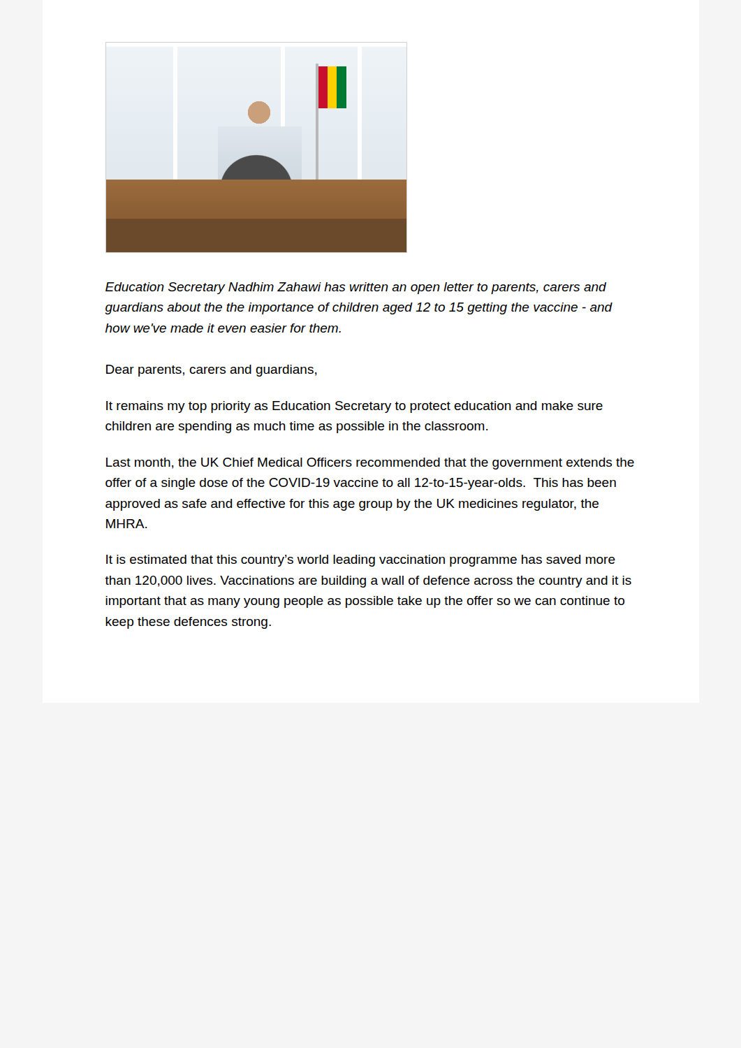Education Secretary Nadhim Zahawi has written an open letter to parents, carers and guardians about the the importance of children aged 12 to 15 getting the vaccine - and how we've made it even easier for them.
Dear parents, carers and guardians,
It remains my top priority as Education Secretary to protect education and make sure children are spending as much time as possible in the classroom.
Last month, the UK Chief Medical Officers recommended that the government extends the offer of a single dose of the COVID-19 vaccine to all 12-to-15-year-olds. This has been approved as safe and effective for this age group by the UK medicines regulator, the MHRA.
It is estimated that this country’s world leading vaccination programme has saved more than 120,000 lives. Vaccinations are building a wall of defence across the country and it is important that as many young people as possible take up the offer so we can continue to keep these defences strong.